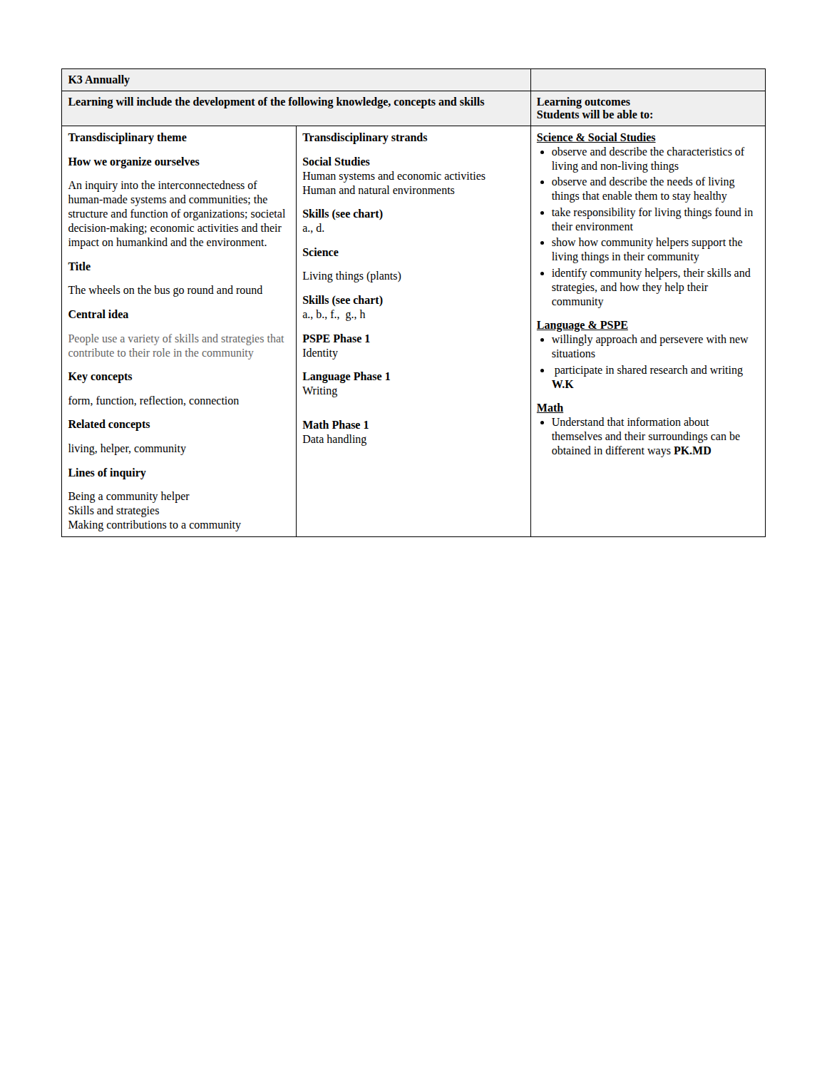| K3 Annually | |
| Learning will include the development of the following knowledge, concepts and skills | Learning outcomes Students will be able to: |
| Transdisciplinary theme How we organize ourselves An inquiry into the interconnectedness of human-made systems and communities; the structure and function of organizations; societal decision-making; economic activities and their impact on humankind and the environment. Title The wheels on the bus go round and round Central idea People use a variety of skills and strategies that contribute to their role in the community Key concepts form, function, reflection, connection Related concepts living, helper, community Lines of inquiry Being a community helper Skills and strategies Making contributions to a community | Transdisciplinary strands Social Studies Human systems and economic activities Human and natural environments Skills (see chart) a., d. Science Living things (plants) Skills (see chart) a., b., f., g., h PSPE Phase 1 Identity Language Phase 1 Writing Math Phase 1 Data handling | Science & Social Studies observe and describe the characteristics of living and non-living things observe and describe the needs of living things that enable them to stay healthy take responsibility for living things found in their environment show how community helpers support the living things in their community identify community helpers, their skills and strategies, and how they help their community Language & PSPE willingly approach and persevere with new situations participate in shared research and writing W.K Math Understand that information about themselves and their surroundings can be obtained in different ways PK.MD |